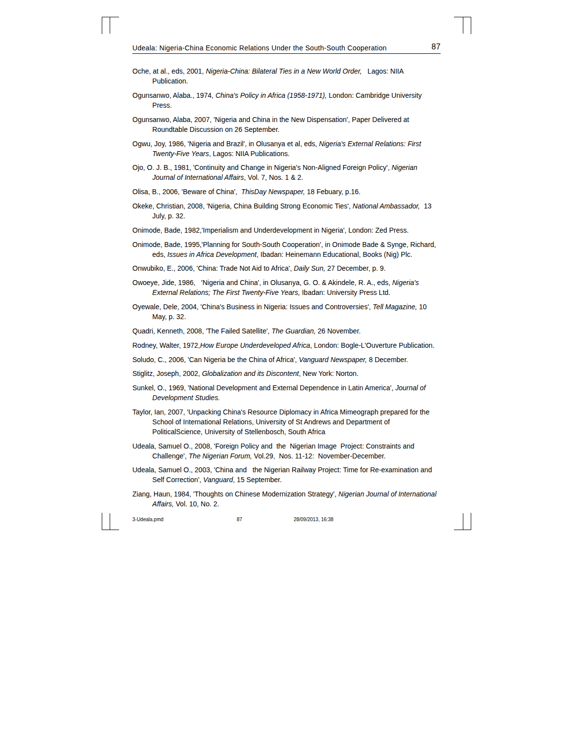Udeala: Nigeria-China Economic Relations Under the South-South Cooperation
87
Oche, at al., eds, 2001, Nigeria-China: Bilateral Ties in a New World Order, Lagos: NIIA Publication.
Ogunsanwo, Alaba., 1974, China's Policy in Africa (1958-1971), London: Cambridge University Press.
Ogunsanwo, Alaba, 2007, 'Nigeria and China in the New Dispensation', Paper Delivered at Roundtable Discussion on 26 September.
Ogwu, Joy, 1986, 'Nigeria and Brazil', in Olusanya et al, eds, Nigeria's External Relations: First Twenty-Five Years, Lagos: NIIA Publications.
Ojo, O. J. B., 1981, 'Continuity and Change in Nigeria's Non-Aligned Foreign Policy', Nigerian Journal of International Affairs, Vol. 7, Nos. 1 & 2.
Olisa, B., 2006, 'Beware of China', ThisDay Newspaper, 18 Febuary, p.16.
Okeke, Christian, 2008, 'Nigeria, China Building Strong Economic Ties', National Ambassador, 13 July, p. 32.
Onimode, Bade, 1982,'Imperialism and Underdevelopment in Nigeria', London: Zed Press.
Onimode, Bade, 1995,'Planning for South-South Cooperation', in Onimode Bade & Synge, Richard, eds, Issues in Africa Development, Ibadan: Heinemann Educational, Books (Nig) Plc.
Onwubiko, E., 2006, 'China: Trade Not Aid to Africa', Daily Sun, 27 December, p. 9.
Owoeye, Jide, 1986, 'Nigeria and China', in Olusanya, G. O. & Akindele, R. A., eds, Nigeria's External Relations; The First Twenty-Five Years, Ibadan: University Press Ltd.
Oyewale, Dele, 2004, 'China's Business in Nigeria: Issues and Controversies', Tell Magazine, 10 May, p. 32.
Quadri, Kenneth, 2008, 'The Failed Satellite', The Guardian, 26 November.
Rodney, Walter, 1972,How Europe Underdeveloped Africa, London: Bogle-L'Ouverture Publication.
Soludo, C., 2006, 'Can Nigeria be the China of Africa', Vanguard Newspaper, 8 December.
Stiglitz, Joseph, 2002, Globalization and its Discontent, New York: Norton.
Sunkel, O., 1969, 'National Development and External Dependence in Latin America', Journal of Development Studies.
Taylor, Ian, 2007, 'Unpacking China's Resource Diplomacy in Africa Mimeograph prepared for the School of International Relations, University of St Andrews and Department of PoliticalScience, University of Stellenbosch, South Africa
Udeala, Samuel O., 2008, 'Foreign Policy and the Nigerian Image Project: Constraints and Challenge', The Nigerian Forum, Vol.29, Nos. 11-12: November-December.
Udeala, Samuel O., 2003, 'China and the Nigerian Railway Project: Time for Re-examination and Self Correction', Vanguard, 15 September.
Ziang, Haun, 1984, 'Thoughts on Chinese Modernization Strategy', Nigerian Journal of International Affairs, Vol. 10, No. 2.
3-Udeala.pmd
87
28/09/2013, 16:38